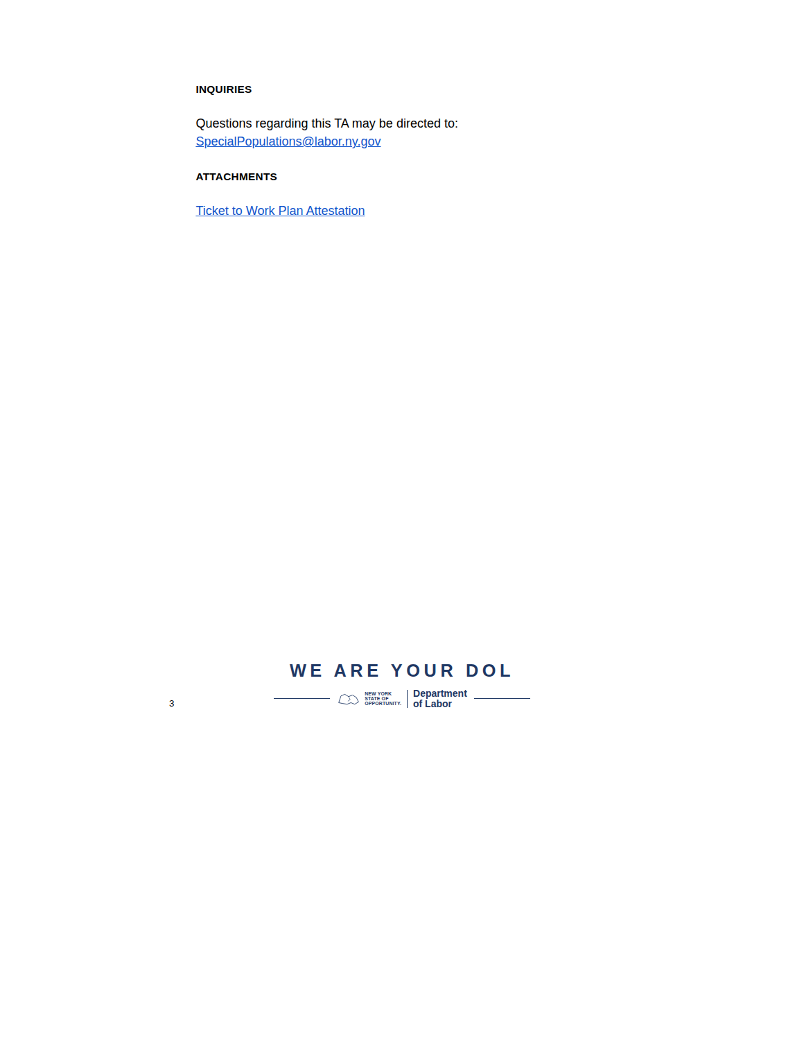Inquiries
Questions regarding this TA may be directed to: SpecialPopulations@labor.ny.gov
Attachments
Ticket to Work Plan Attestation
WE ARE YOUR DOL
NEW YORK
STATE OF
OPPORTUNITY. Department
of Labor
3